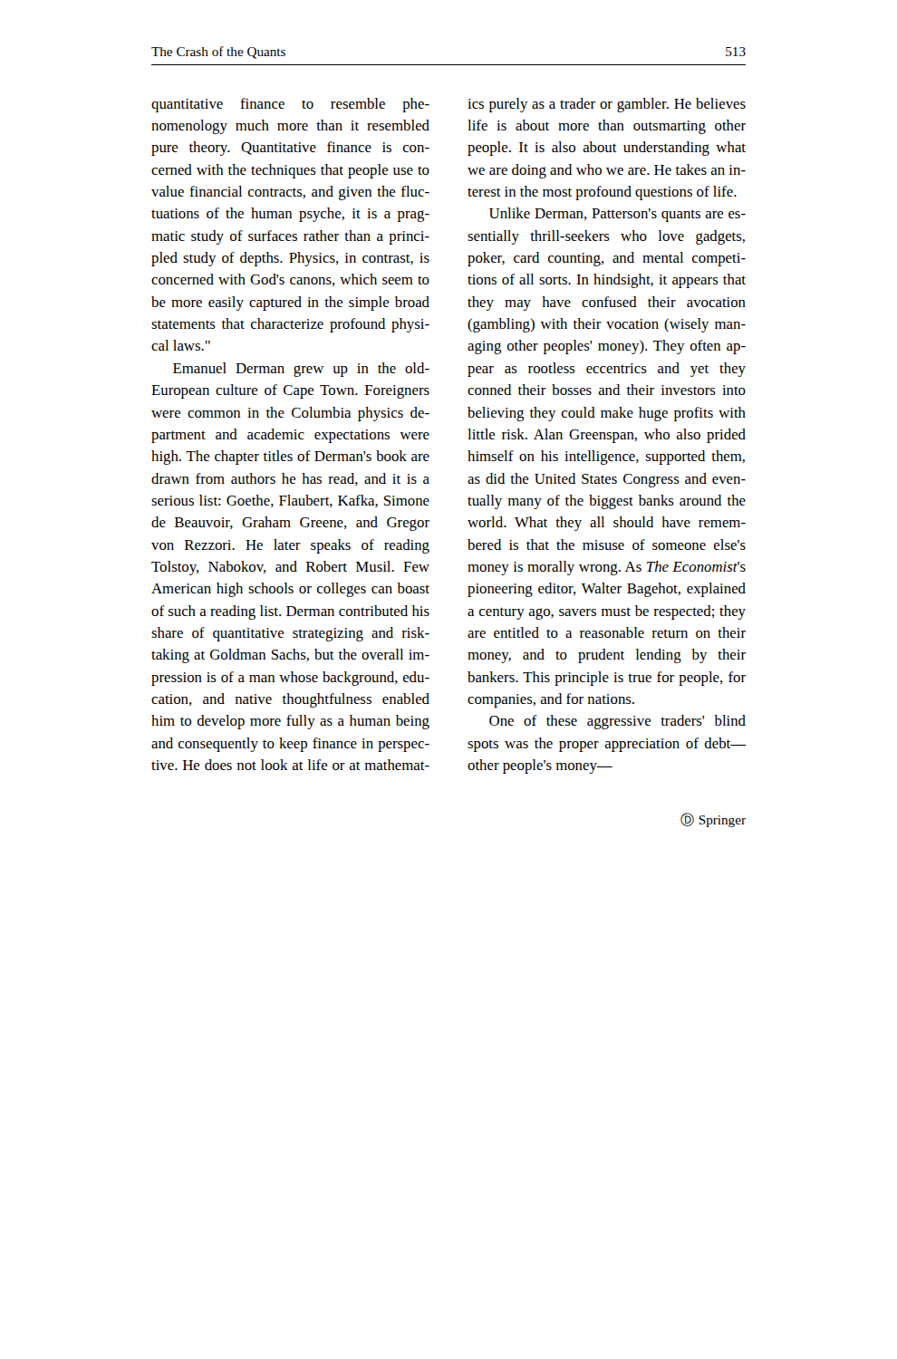The Crash of the Quants 513
quantitative finance to resemble phenomenology much more than it resembled pure theory. Quantitative finance is concerned with the techniques that people use to value financial contracts, and given the fluctuations of the human psyche, it is a pragmatic study of surfaces rather than a principled study of depths. Physics, in contrast, is concerned with God's canons, which seem to be more easily captured in the simple broad statements that characterize profound physical laws."
Emanuel Derman grew up in the old-European culture of Cape Town. Foreigners were common in the Columbia physics department and academic expectations were high. The chapter titles of Derman's book are drawn from authors he has read, and it is a serious list: Goethe, Flaubert, Kafka, Simone de Beauvoir, Graham Greene, and Gregor von Rezzori. He later speaks of reading Tolstoy, Nabokov, and Robert Musil. Few American high schools or colleges can boast of such a reading list. Derman contributed his share of quantitative strategizing and risk-taking at Goldman Sachs, but the overall impression is of a man whose background, education, and native thoughtfulness enabled him to develop more fully as a human being and consequently to keep finance in perspective. He does not look at life or at mathematics purely as a trader or gambler. He believes life is about more than outsmarting other people. It is also about understanding what we are doing and who we are. He takes an interest in the most profound questions of life.
Unlike Derman, Patterson's quants are essentially thrill-seekers who love gadgets, poker, card counting, and mental competitions of all sorts. In hindsight, it appears that they may have confused their avocation (gambling) with their vocation (wisely managing other peoples' money). They often appear as rootless eccentrics and yet they conned their bosses and their investors into believing they could make huge profits with little risk. Alan Greenspan, who also prided himself on his intelligence, supported them, as did the United States Congress and eventually many of the biggest banks around the world. What they all should have remembered is that the misuse of someone else's money is morally wrong. As The Economist's pioneering editor, Walter Bagehot, explained a century ago, savers must be respected; they are entitled to a reasonable return on their money, and to prudent lending by their bankers. This principle is true for people, for companies, and for nations.
One of these aggressive traders' blind spots was the proper appreciation of debt—other people's money—
ⒹSpringer